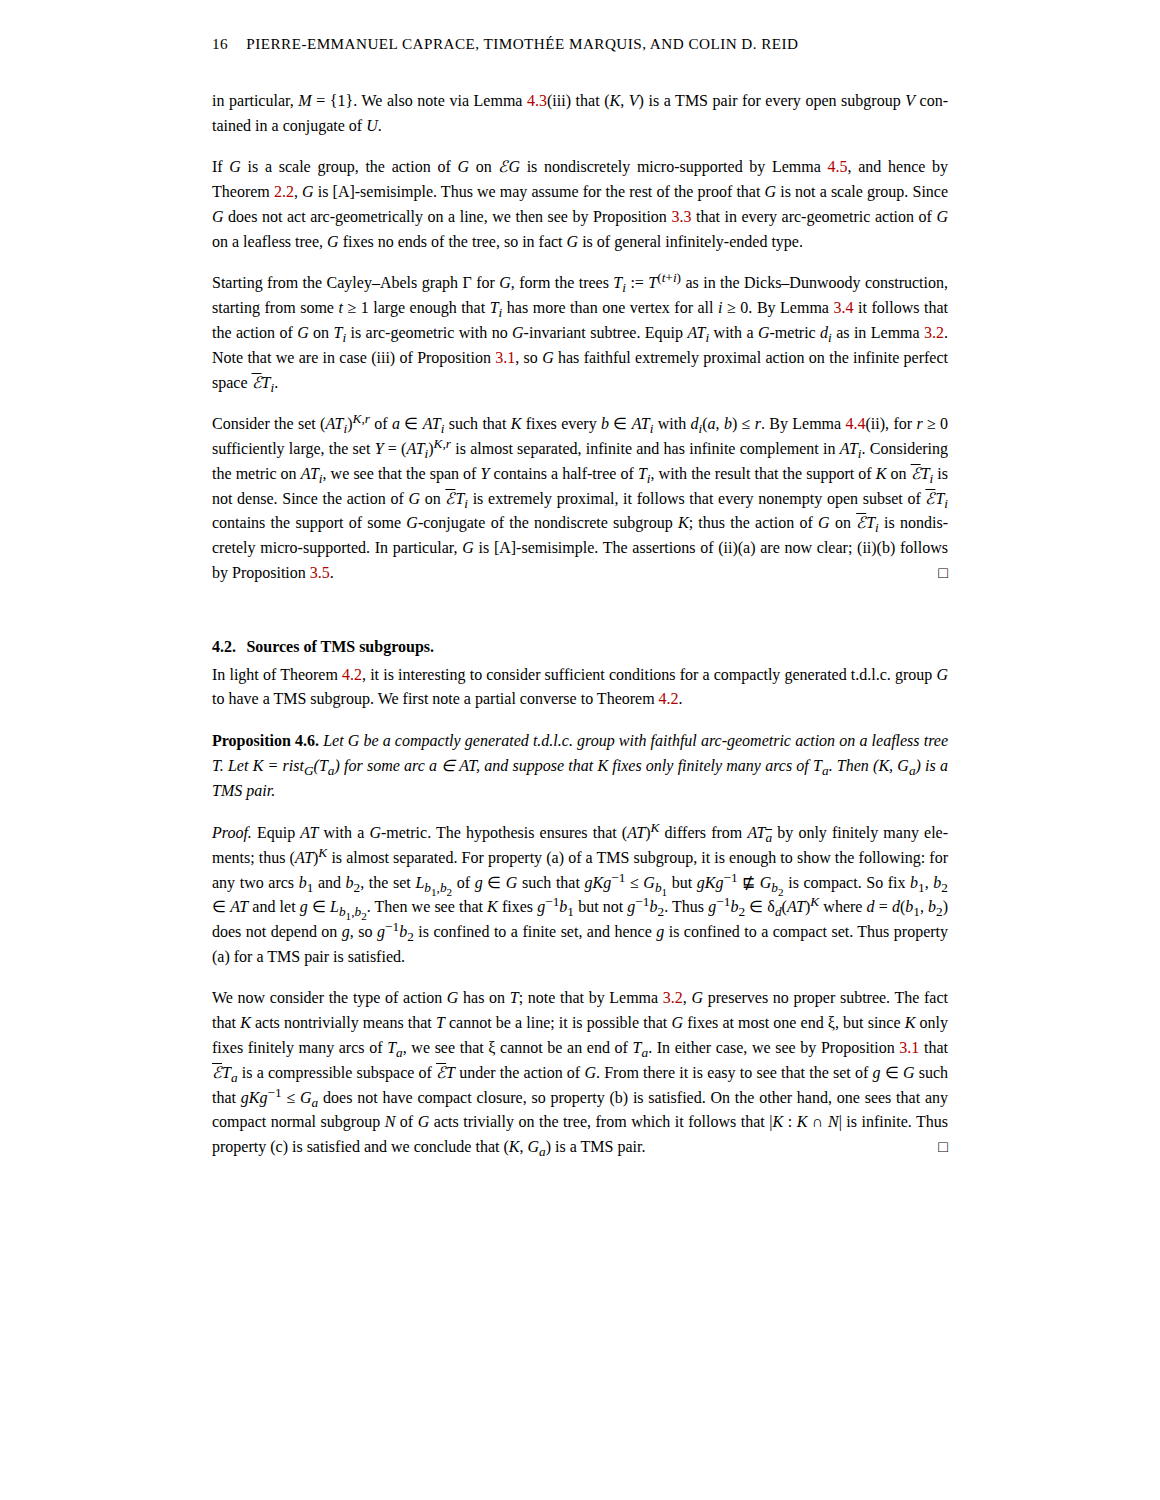16 PIERRE-EMMANUEL CAPRACE, TIMOTHÉE MARQUIS, AND COLIN D. REID
in particular, M = {1}. We also note via Lemma 4.3(iii) that (K, V) is a TMS pair for every open subgroup V contained in a conjugate of U.
If G is a scale group, the action of G on ℰG is nondiscretely micro-supported by Lemma 4.5, and hence by Theorem 2.2, G is [A]-semisimple. Thus we may assume for the rest of the proof that G is not a scale group. Since G does not act arc-geometrically on a line, we then see by Proposition 3.3 that in every arc-geometric action of G on a leafless tree, G fixes no ends of the tree, so in fact G is of general infinitely-ended type.
Starting from the Cayley–Abels graph Γ for G, form the trees Ti := T(t+i) as in the Dicks–Dunwoody construction, starting from some t ≥ 1 large enough that Ti has more than one vertex for all i ≥ 0. By Lemma 3.4 it follows that the action of G on Ti is arc-geometric with no G-invariant subtree. Equip ATi with a G-metric di as in Lemma 3.2. Note that we are in case (iii) of Proposition 3.1, so G has faithful extremely proximal action on the infinite perfect space ℰTi.
Consider the set (ATi)K,r of a ∈ ATi such that K fixes every b ∈ ATi with di(a, b) ≤ r. By Lemma 4.4(ii), for r ≥ 0 sufficiently large, the set Y = (ATi)K,r is almost separated, infinite and has infinite complement in ATi. Considering the metric on ATi, we see that the span of Y contains a half-tree of Ti, with the result that the support of K on ℰTi is not dense. Since the action of G on ℰTi is extremely proximal, it follows that every nonempty open subset of ℰTi contains the support of some G-conjugate of the nondiscrete subgroup K; thus the action of G on ℰTi is nondiscretely micro-supported. In particular, G is [A]-semisimple. The assertions of (ii)(a) are now clear; (ii)(b) follows by Proposition 3.5. □
4.2. Sources of TMS subgroups.
In light of Theorem 4.2, it is interesting to consider sufficient conditions for a compactly generated t.d.l.c. group G to have a TMS subgroup. We first note a partial converse to Theorem 4.2.
Proposition 4.6. Let G be a compactly generated t.d.l.c. group with faithful arc-geometric action on a leafless tree T. Let K = ristG(Ta) for some arc a ∈ AT, and suppose that K fixes only finitely many arcs of Ta. Then (K, Ga) is a TMS pair.
Proof. Equip AT with a G-metric. The hypothesis ensures that (AT)K differs from ATa by only finitely many elements; thus (AT)K is almost separated. For property (a) of a TMS subgroup, it is enough to show the following: for any two arcs b1 and b2, the set Lb1,b2 of g ∈ G such that gKg−1 ≤ Gb1 but gKg−1 ⋢ Gb2 is compact. So fix b1, b2 ∈ AT and let g ∈ Lb1,b2. Then we see that K fixes g−1b1 but not g−1b2. Thus g−1b2 ∈ δd(AT)K where d = d(b1, b2) does not depend on g, so g−1b2 is confined to a finite set, and hence g is confined to a compact set. Thus property (a) for a TMS pair is satisfied.
We now consider the type of action G has on T; note that by Lemma 3.2, G preserves no proper subtree. The fact that K acts nontrivially means that T cannot be a line; it is possible that G fixes at most one end ξ, but since K only fixes finitely many arcs of Ta, we see that ξ cannot be an end of Ta. In either case, we see by Proposition 3.1 that ℰTa is a compressible subspace of ℰT under the action of G. From there it is easy to see that the set of g ∈ G such that gKg−1 ≤ Ga does not have compact closure, so property (b) is satisfied. On the other hand, one sees that any compact normal subgroup N of G acts trivially on the tree, from which it follows that |K : K ∩ N| is infinite. Thus property (c) is satisfied and we conclude that (K, Ga) is a TMS pair. □